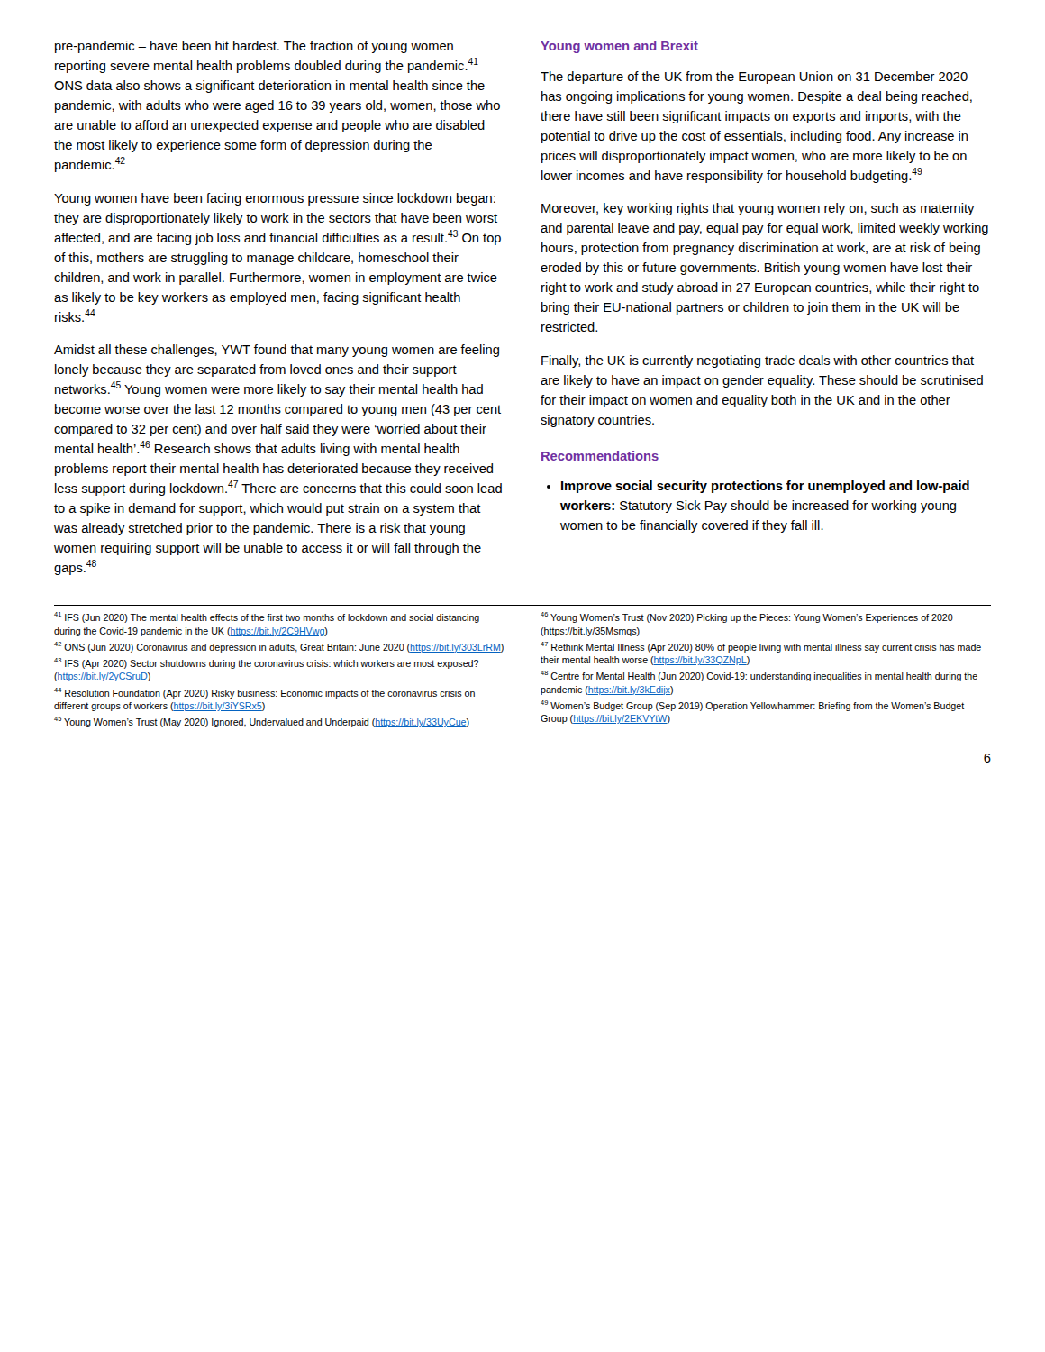pre-pandemic – have been hit hardest. The fraction of young women reporting severe mental health problems doubled during the pandemic.41 ONS data also shows a significant deterioration in mental health since the pandemic, with adults who were aged 16 to 39 years old, women, those who are unable to afford an unexpected expense and people who are disabled the most likely to experience some form of depression during the pandemic.42
Young women have been facing enormous pressure since lockdown began: they are disproportionately likely to work in the sectors that have been worst affected, and are facing job loss and financial difficulties as a result.43 On top of this, mothers are struggling to manage childcare, homeschool their children, and work in parallel. Furthermore, women in employment are twice as likely to be key workers as employed men, facing significant health risks.44
Amidst all these challenges, YWT found that many young women are feeling lonely because they are separated from loved ones and their support networks.45 Young women were more likely to say their mental health had become worse over the last 12 months compared to young men (43 per cent compared to 32 per cent) and over half said they were ‘worried about their mental health’.46 Research shows that adults living with mental health problems report their mental health has deteriorated because they received less support during lockdown.47 There are concerns that this could soon lead to a spike in demand for support, which would put strain on a system that was already stretched prior to the pandemic. There is a risk that young women requiring support will be unable to access it or will fall through the gaps.48
Young women and Brexit
The departure of the UK from the European Union on 31 December 2020 has ongoing implications for young women. Despite a deal being reached, there have still been significant impacts on exports and imports, with the potential to drive up the cost of essentials, including food. Any increase in prices will disproportionately impact women, who are more likely to be on lower incomes and have responsibility for household budgeting.49
Moreover, key working rights that young women rely on, such as maternity and parental leave and pay, equal pay for equal work, limited weekly working hours, protection from pregnancy discrimination at work, are at risk of being eroded by this or future governments. British young women have lost their right to work and study abroad in 27 European countries, while their right to bring their EU-national partners or children to join them in the UK will be restricted.
Finally, the UK is currently negotiating trade deals with other countries that are likely to have an impact on gender equality. These should be scrutinised for their impact on women and equality both in the UK and in the other signatory countries.
Recommendations
Improve social security protections for unemployed and low-paid workers: Statutory Sick Pay should be increased for working young women to be financially covered if they fall ill.
41 IFS (Jun 2020) The mental health effects of the first two months of lockdown and social distancing during the Covid-19 pandemic in the UK (https://bit.ly/2C9HVwg)
42 ONS (Jun 2020) Coronavirus and depression in adults, Great Britain: June 2020 (https://bit.ly/303LrRM)
43 IFS (Apr 2020) Sector shutdowns during the coronavirus crisis: which workers are most exposed? (https://bit.ly/2yCSruD)
44 Resolution Foundation (Apr 2020) Risky business: Economic impacts of the coronavirus crisis on different groups of workers (https://bit.ly/3iYSRx5)
45 Young Women’s Trust (May 2020) Ignored, Undervalued and Underpaid (https://bit.ly/33UyCue)
46 Young Women’s Trust (Nov 2020) Picking up the Pieces: Young Women’s Experiences of 2020 (https://bit.ly/35Msmqs)
47 Rethink Mental Illness (Apr 2020) 80% of people living with mental illness say current crisis has made their mental health worse (https://bit.ly/33QZNpL)
48 Centre for Mental Health (Jun 2020) Covid-19: understanding inequalities in mental health during the pandemic (https://bit.ly/3kEdijx)
49 Women’s Budget Group (Sep 2019) Operation Yellowhammer: Briefing from the Women’s Budget Group (https://bit.ly/2EKVYtW)
6